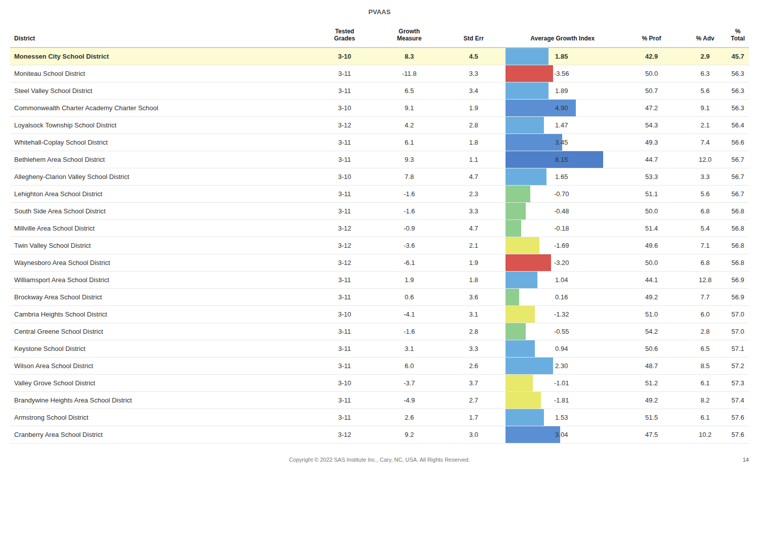PVAAS
| District | Tested Grades | Growth Measure | Std Err | Average Growth Index | % Prof | % Adv | % Total |
| --- | --- | --- | --- | --- | --- | --- | --- |
| Monessen City School District | 3-10 | 8.3 | 4.5 | 1.85 | 42.9 | 2.9 | 45.7 |
| Moniteau School District | 3-11 | -11.8 | 3.3 | -3.56 | 50.0 | 6.3 | 56.3 |
| Steel Valley School District | 3-11 | 6.5 | 3.4 | 1.89 | 50.7 | 5.6 | 56.3 |
| Commonwealth Charter Academy Charter School | 3-10 | 9.1 | 1.9 | 4.90 | 47.2 | 9.1 | 56.3 |
| Loyalsock Township School District | 3-12 | 4.2 | 2.8 | 1.47 | 54.3 | 2.1 | 56.4 |
| Whitehall-Coplay School District | 3-11 | 6.1 | 1.8 | 3.45 | 49.3 | 7.4 | 56.6 |
| Bethlehem Area School District | 3-11 | 9.3 | 1.1 | 8.15 | 44.7 | 12.0 | 56.7 |
| Allegheny-Clarion Valley School District | 3-10 | 7.8 | 4.7 | 1.65 | 53.3 | 3.3 | 56.7 |
| Lehighton Area School District | 3-11 | -1.6 | 2.3 | -0.70 | 51.1 | 5.6 | 56.7 |
| South Side Area School District | 3-11 | -1.6 | 3.3 | -0.48 | 50.0 | 6.8 | 56.8 |
| Millville Area School District | 3-12 | -0.9 | 4.7 | -0.18 | 51.4 | 5.4 | 56.8 |
| Twin Valley School District | 3-12 | -3.6 | 2.1 | -1.69 | 49.6 | 7.1 | 56.8 |
| Waynesboro Area School District | 3-12 | -6.1 | 1.9 | -3.20 | 50.0 | 6.8 | 56.8 |
| Williamsport Area School District | 3-11 | 1.9 | 1.8 | 1.04 | 44.1 | 12.8 | 56.9 |
| Brockway Area School District | 3-11 | 0.6 | 3.6 | 0.16 | 49.2 | 7.7 | 56.9 |
| Cambria Heights School District | 3-10 | -4.1 | 3.1 | -1.32 | 51.0 | 6.0 | 57.0 |
| Central Greene School District | 3-11 | -1.6 | 2.8 | -0.55 | 54.2 | 2.8 | 57.0 |
| Keystone School District | 3-11 | 3.1 | 3.3 | 0.94 | 50.6 | 6.5 | 57.1 |
| Wilson Area School District | 3-11 | 6.0 | 2.6 | 2.30 | 48.7 | 8.5 | 57.2 |
| Valley Grove School District | 3-10 | -3.7 | 3.7 | -1.01 | 51.2 | 6.1 | 57.3 |
| Brandywine Heights Area School District | 3-11 | -4.9 | 2.7 | -1.81 | 49.2 | 8.2 | 57.4 |
| Armstrong School District | 3-11 | 2.6 | 1.7 | 1.53 | 51.5 | 6.1 | 57.6 |
| Cranberry Area School District | 3-12 | 9.2 | 3.0 | 3.04 | 47.5 | 10.2 | 57.6 |
Copyright © 2022 SAS Institute Inc., Cary, NC, USA. All Rights Reserved. 14